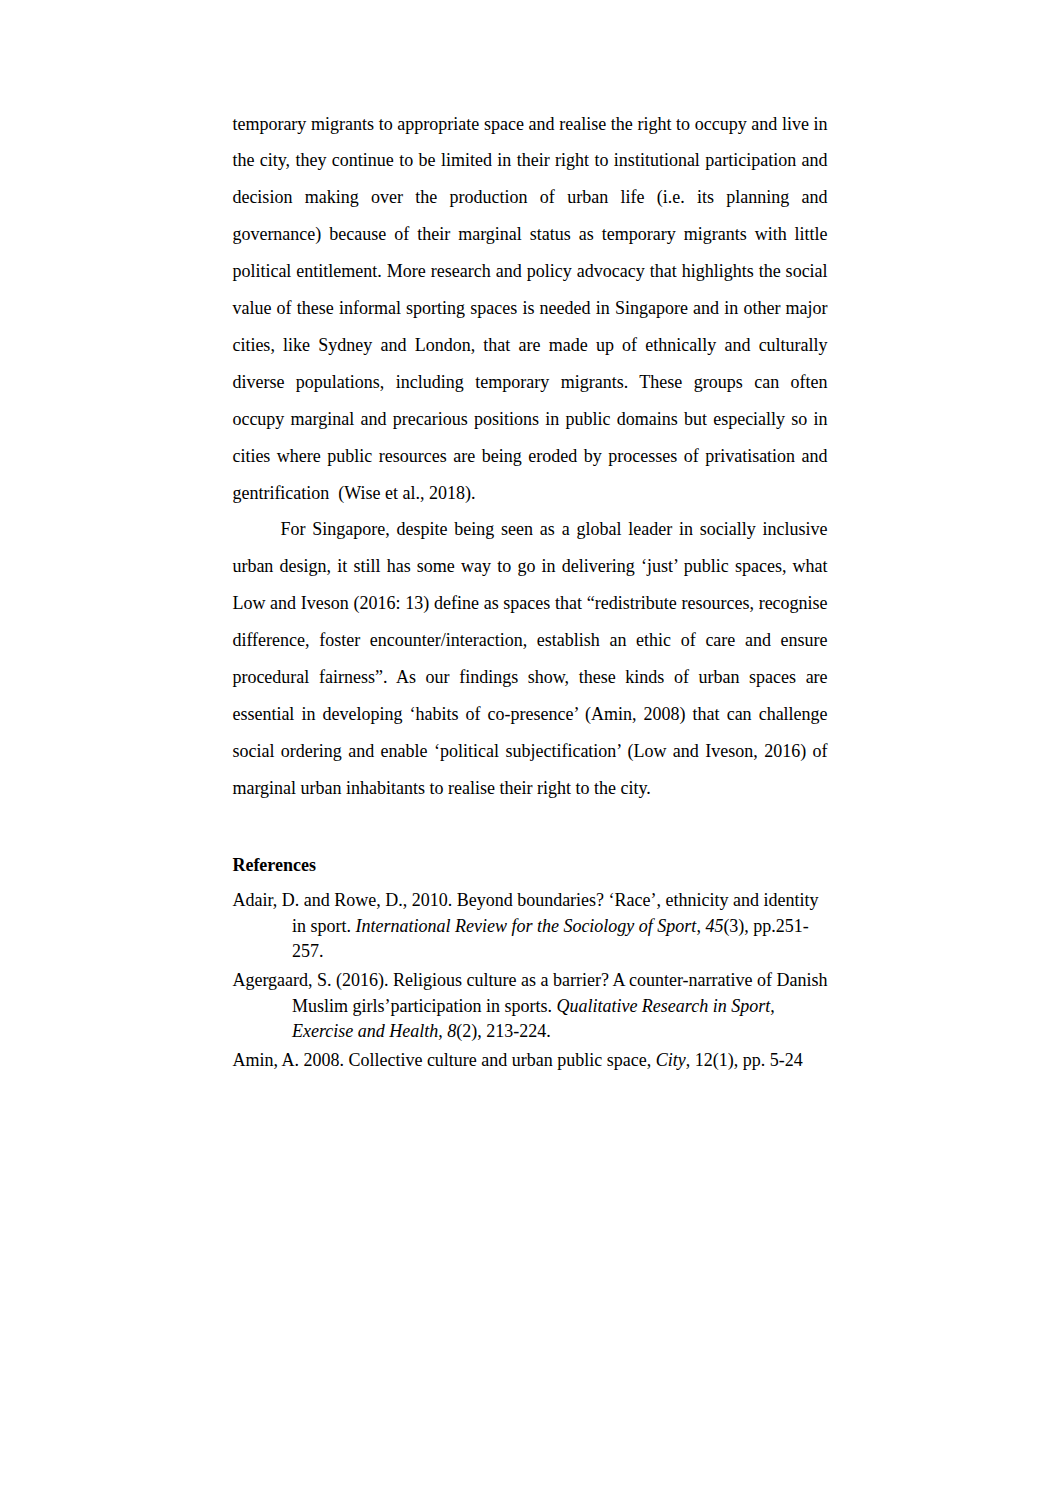temporary migrants to appropriate space and realise the right to occupy and live in the city, they continue to be limited in their right to institutional participation and decision making over the production of urban life (i.e. its planning and governance) because of their marginal status as temporary migrants with little political entitlement. More research and policy advocacy that highlights the social value of these informal sporting spaces is needed in Singapore and in other major cities, like Sydney and London, that are made up of ethnically and culturally diverse populations, including temporary migrants. These groups can often occupy marginal and precarious positions in public domains but especially so in cities where public resources are being eroded by processes of privatisation and gentrification (Wise et al., 2018).
For Singapore, despite being seen as a global leader in socially inclusive urban design, it still has some way to go in delivering ‘just’ public spaces, what Low and Iveson (2016: 13) define as spaces that “redistribute resources, recognise difference, foster encounter/interaction, establish an ethic of care and ensure procedural fairness”. As our findings show, these kinds of urban spaces are essential in developing ‘habits of co-presence’ (Amin, 2008) that can challenge social ordering and enable ‘political subjectification’ (Low and Iveson, 2016) of marginal urban inhabitants to realise their right to the city.
References
Adair, D. and Rowe, D., 2010. Beyond boundaries? ‘Race’, ethnicity and identity in sport. International Review for the Sociology of Sport, 45(3), pp.251-257.
Agergaard, S. (2016). Religious culture as a barrier? A counter-narrative of Danish Muslim girls’participation in sports. Qualitative Research in Sport, Exercise and Health, 8(2), 213-224.
Amin, A. 2008. Collective culture and urban public space, City, 12(1), pp. 5-24